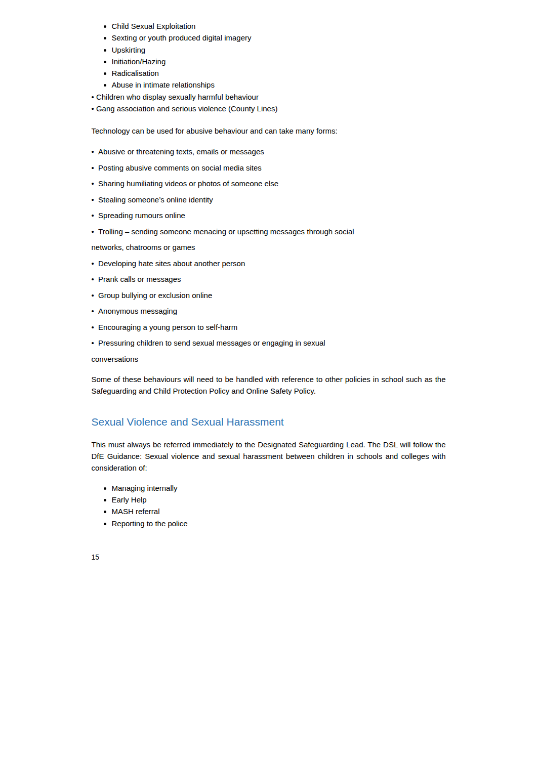Child Sexual Exploitation
Sexting or youth produced digital imagery
Upskirting
Initiation/Hazing
Radicalisation
Abuse in intimate relationships
Children who display sexually harmful behaviour
Gang association and serious violence (County Lines)
Technology can be used for abusive behaviour and can take many forms:
Abusive or threatening texts, emails or messages
Posting abusive comments on social media sites
Sharing humiliating videos or photos of someone else
Stealing someone’s online identity
Spreading rumours online
Trolling – sending someone menacing or upsetting messages through social
networks, chatrooms or games
Developing hate sites about another person
Prank calls or messages
Group bullying or exclusion online
Anonymous messaging
Encouraging a young person to self-harm
Pressuring children to send sexual messages or engaging in sexual
conversations
Some of these behaviours will need to be handled with reference to other policies in school such as the Safeguarding and Child Protection Policy and Online Safety Policy.
Sexual Violence and Sexual Harassment
This must always be referred immediately to the Designated Safeguarding Lead. The DSL will follow the DfE Guidance: Sexual violence and sexual harassment between children in schools and colleges with consideration of:
Managing internally
Early Help
MASH referral
Reporting to the police
15